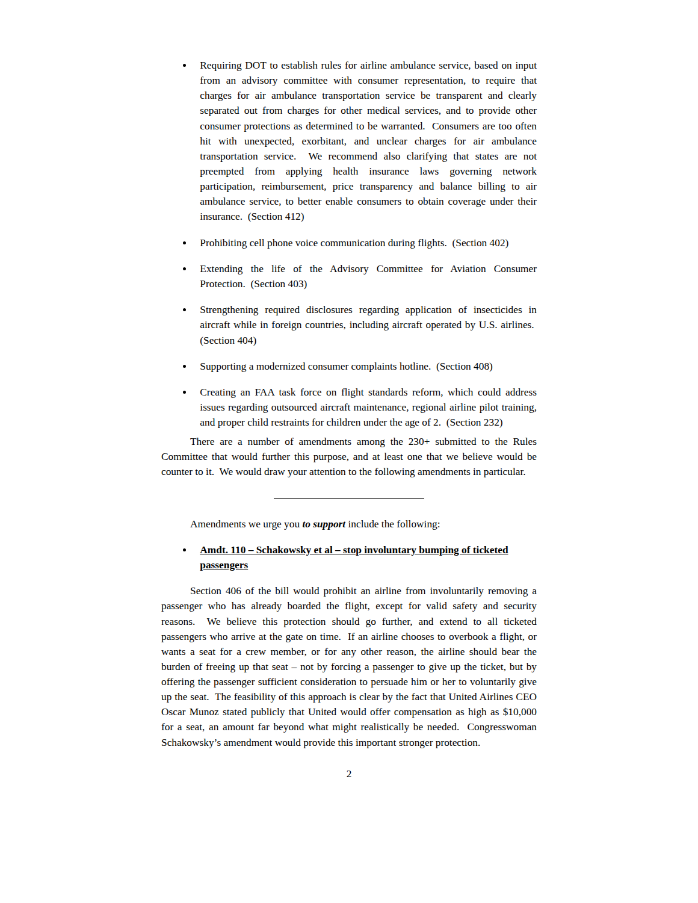Requiring DOT to establish rules for airline ambulance service, based on input from an advisory committee with consumer representation, to require that charges for air ambulance transportation service be transparent and clearly separated out from charges for other medical services, and to provide other consumer protections as determined to be warranted. Consumers are too often hit with unexpected, exorbitant, and unclear charges for air ambulance transportation service. We recommend also clarifying that states are not preempted from applying health insurance laws governing network participation, reimbursement, price transparency and balance billing to air ambulance service, to better enable consumers to obtain coverage under their insurance. (Section 412)
Prohibiting cell phone voice communication during flights. (Section 402)
Extending the life of the Advisory Committee for Aviation Consumer Protection. (Section 403)
Strengthening required disclosures regarding application of insecticides in aircraft while in foreign countries, including aircraft operated by U.S. airlines. (Section 404)
Supporting a modernized consumer complaints hotline. (Section 408)
Creating an FAA task force on flight standards reform, which could address issues regarding outsourced aircraft maintenance, regional airline pilot training, and proper child restraints for children under the age of 2. (Section 232)
There are a number of amendments among the 230+ submitted to the Rules Committee that would further this purpose, and at least one that we believe would be counter to it. We would draw your attention to the following amendments in particular.
Amendments we urge you to support include the following:
Amdt. 110 – Schakowsky et al – stop involuntary bumping of ticketed passengers
Section 406 of the bill would prohibit an airline from involuntarily removing a passenger who has already boarded the flight, except for valid safety and security reasons. We believe this protection should go further, and extend to all ticketed passengers who arrive at the gate on time. If an airline chooses to overbook a flight, or wants a seat for a crew member, or for any other reason, the airline should bear the burden of freeing up that seat – not by forcing a passenger to give up the ticket, but by offering the passenger sufficient consideration to persuade him or her to voluntarily give up the seat. The feasibility of this approach is clear by the fact that United Airlines CEO Oscar Munoz stated publicly that United would offer compensation as high as $10,000 for a seat, an amount far beyond what might realistically be needed. Congresswoman Schakowsky’s amendment would provide this important stronger protection.
2